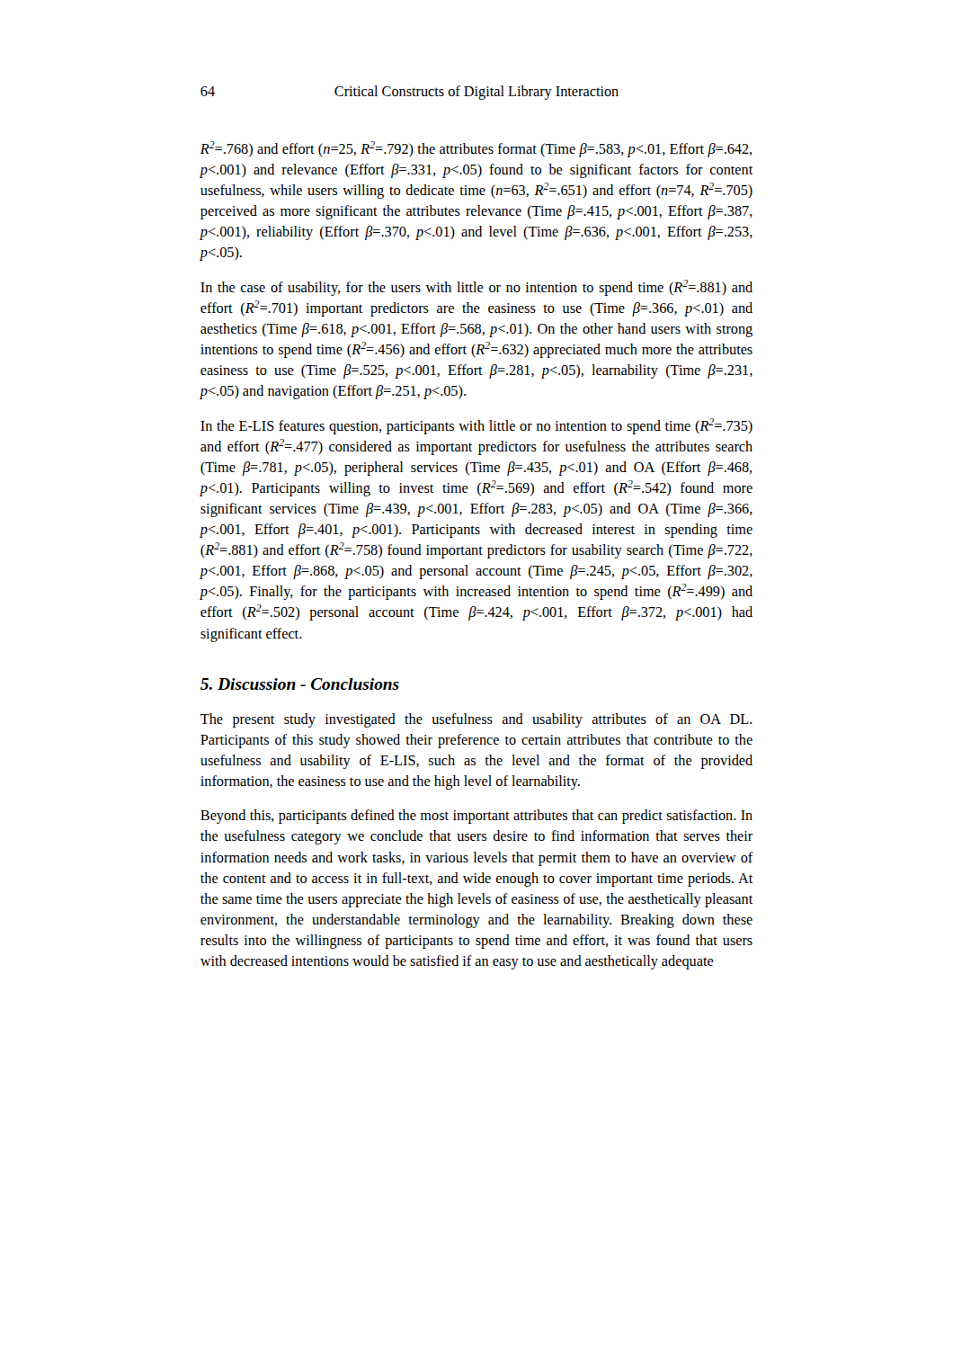64
Critical Constructs of Digital Library Interaction
R2=.768) and effort (n=25, R2=.792) the attributes format (Time β=.583, p<.01, Effort β=.642, p<.001) and relevance (Effort β=.331, p<.05) found to be significant factors for content usefulness, while users willing to dedicate time (n=63, R2=.651) and effort (n=74, R2=.705) perceived as more significant the attributes relevance (Time β=.415, p<.001, Effort β=.387, p<.001), reliability (Effort β=.370, p<.01) and level (Time β=.636, p<.001, Effort β=.253, p<.05).
In the case of usability, for the users with little or no intention to spend time (R2=.881) and effort (R2=.701) important predictors are the easiness to use (Time β=.366, p<.01) and aesthetics (Time β=.618, p<.001, Effort β=.568, p<.01). On the other hand users with strong intentions to spend time (R2=.456) and effort (R2=.632) appreciated much more the attributes easiness to use (Time β=.525, p<.001, Effort β=.281, p<.05), learnability (Time β=.231, p<.05) and navigation (Effort β=.251, p<.05).
In the E-LIS features question, participants with little or no intention to spend time (R2=.735) and effort (R2=.477) considered as important predictors for usefulness the attributes search (Time β=.781, p<.05), peripheral services (Time β=.435, p<.01) and OA (Effort β=.468, p<.01). Participants willing to invest time (R2=.569) and effort (R2=.542) found more significant services (Time β=.439, p<.001, Effort β=.283, p<.05) and OA (Time β=.366, p<.001, Effort β=.401, p<.001). Participants with decreased interest in spending time (R2=.881) and effort (R2=.758) found important predictors for usability search (Time β=.722, p<.001, Effort β=.868, p<.05) and personal account (Time β=.245, p<.05, Effort β=.302, p<.05). Finally, for the participants with increased intention to spend time (R2=.499) and effort (R2=.502) personal account (Time β=.424, p<.001, Effort β=.372, p<.001) had significant effect.
5. Discussion - Conclusions
The present study investigated the usefulness and usability attributes of an OA DL. Participants of this study showed their preference to certain attributes that contribute to the usefulness and usability of E-LIS, such as the level and the format of the provided information, the easiness to use and the high level of learnability.
Beyond this, participants defined the most important attributes that can predict satisfaction. In the usefulness category we conclude that users desire to find information that serves their information needs and work tasks, in various levels that permit them to have an overview of the content and to access it in full-text, and wide enough to cover important time periods. At the same time the users appreciate the high levels of easiness of use, the aesthetically pleasant environment, the understandable terminology and the learnability. Breaking down these results into the willingness of participants to spend time and effort, it was found that users with decreased intentions would be satisfied if an easy to use and aesthetically adequate